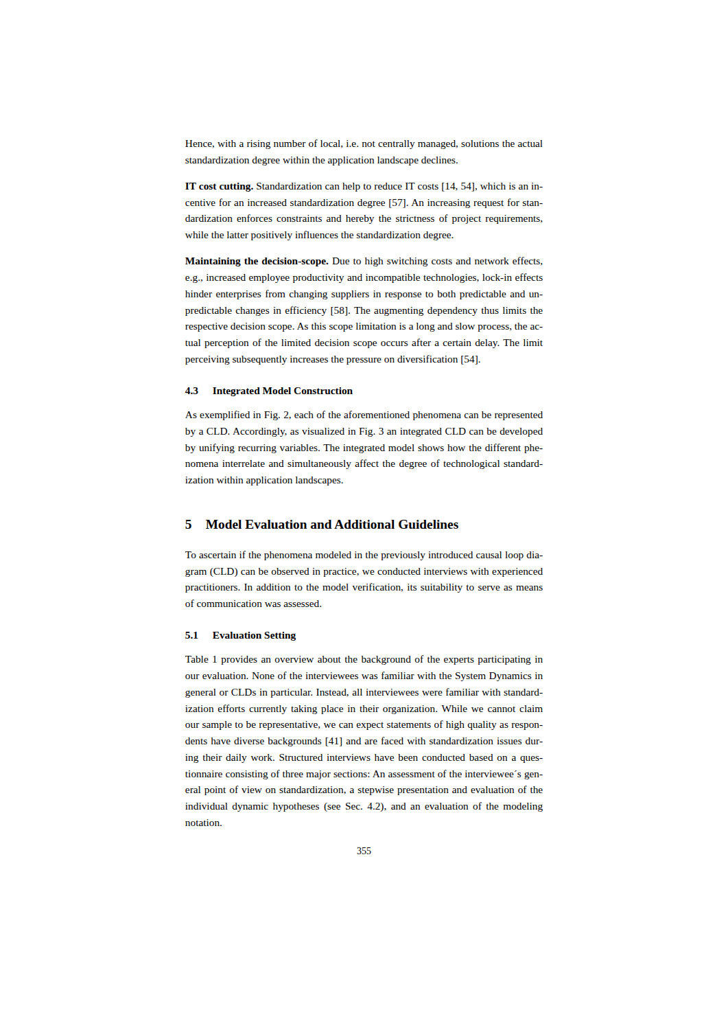Hence, with a rising number of local, i.e. not centrally managed, solutions the actual standardization degree within the application landscape declines.
IT cost cutting. Standardization can help to reduce IT costs [14, 54], which is an incentive for an increased standardization degree [57]. An increasing request for standardization enforces constraints and hereby the strictness of project requirements, while the latter positively influences the standardization degree.
Maintaining the decision-scope. Due to high switching costs and network effects, e.g., increased employee productivity and incompatible technologies, lock-in effects hinder enterprises from changing suppliers in response to both predictable and unpredictable changes in efficiency [58]. The augmenting dependency thus limits the respective decision scope. As this scope limitation is a long and slow process, the actual perception of the limited decision scope occurs after a certain delay. The limit perceiving subsequently increases the pressure on diversification [54].
4.3 Integrated Model Construction
As exemplified in Fig. 2, each of the aforementioned phenomena can be represented by a CLD. Accordingly, as visualized in Fig. 3 an integrated CLD can be developed by unifying recurring variables. The integrated model shows how the different phenomena interrelate and simultaneously affect the degree of technological standardization within application landscapes.
5 Model Evaluation and Additional Guidelines
To ascertain if the phenomena modeled in the previously introduced causal loop diagram (CLD) can be observed in practice, we conducted interviews with experienced practitioners. In addition to the model verification, its suitability to serve as means of communication was assessed.
5.1 Evaluation Setting
Table 1 provides an overview about the background of the experts participating in our evaluation. None of the interviewees was familiar with the System Dynamics in general or CLDs in particular. Instead, all interviewees were familiar with standardization efforts currently taking place in their organization. While we cannot claim our sample to be representative, we can expect statements of high quality as respondents have diverse backgrounds [41] and are faced with standardization issues during their daily work. Structured interviews have been conducted based on a questionnaire consisting of three major sections: An assessment of the interviewee´s general point of view on standardization, a stepwise presentation and evaluation of the individual dynamic hypotheses (see Sec. 4.2), and an evaluation of the modeling notation.
355